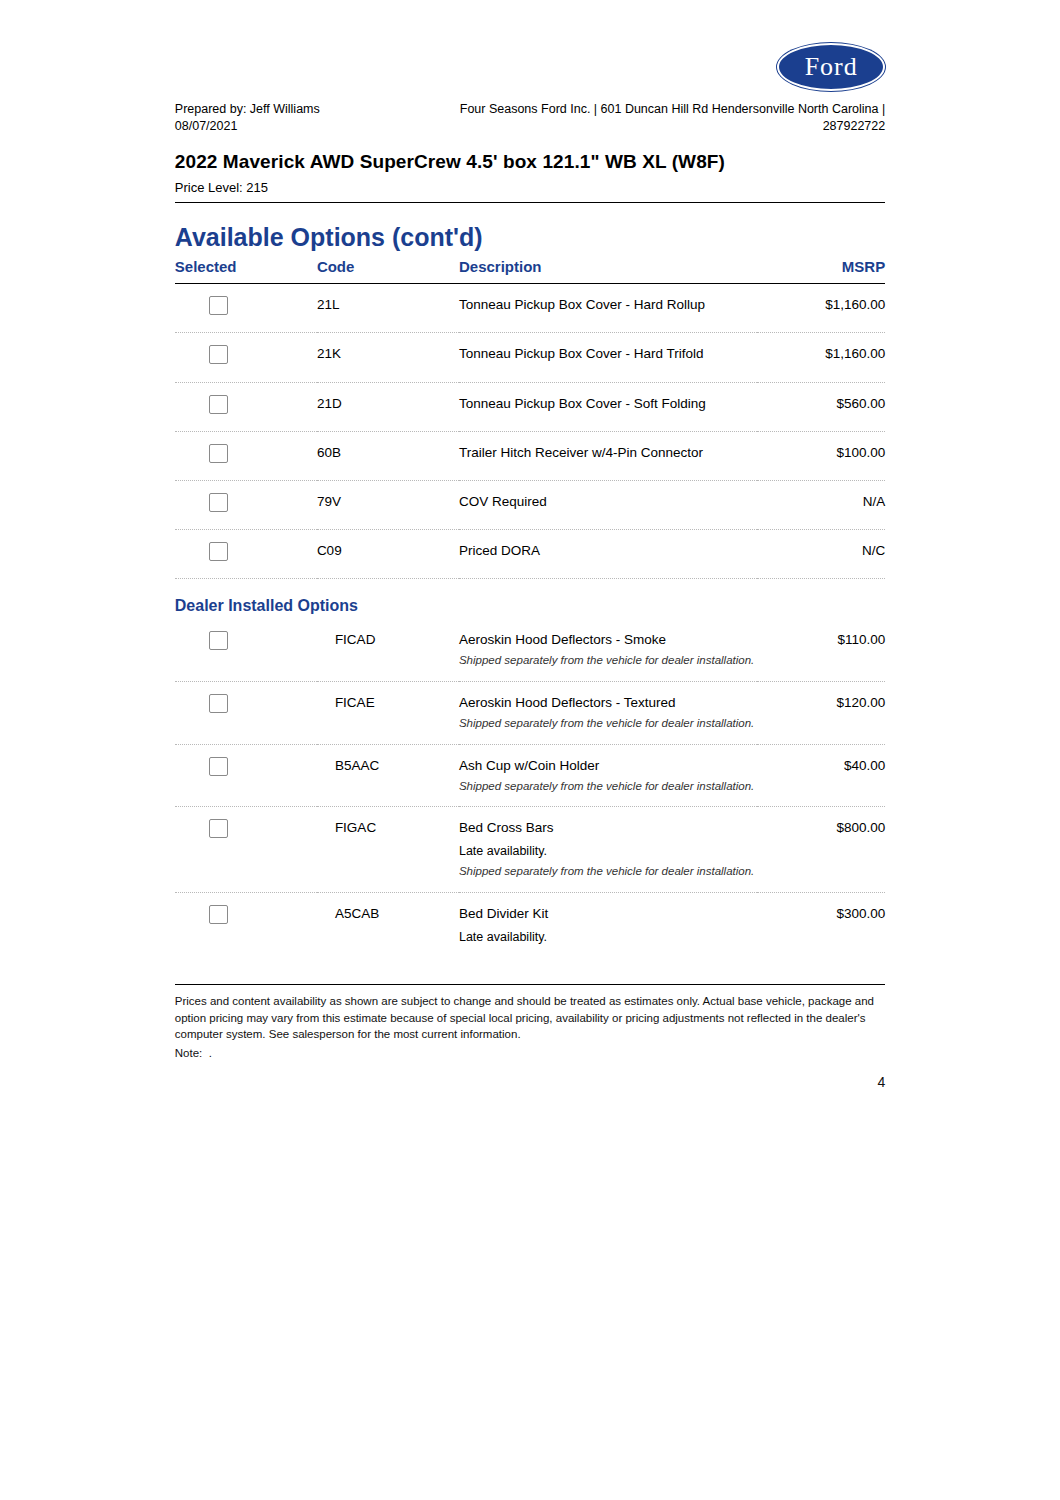Ford
Prepared by: Jeff Williams
08/07/2021
Four Seasons Ford Inc. | 601 Duncan Hill Rd Hendersonville North Carolina |
287922722
2022 Maverick AWD SuperCrew 4.5' box 121.1" WB XL (W8F)
Price Level: 215
Available Options (cont'd)
| Selected | Code | Description | MSRP |
| --- | --- | --- | --- |
| | 21L | Tonneau Pickup Box Cover - Hard Rollup | $1,160.00 |
| | 21K | Tonneau Pickup Box Cover - Hard Trifold | $1,160.00 |
| | 21D | Tonneau Pickup Box Cover - Soft Folding | $560.00 |
| | 60B | Trailer Hitch Receiver w/4-Pin Connector | $100.00 |
| | 79V | COV Required | N/A |
| | C09 | Priced DORA | N/C |
| Dealer Installed Options |
| | FICAD | Aeroskin Hood Deflectors - Smoke Shipped separately from the vehicle for dealer installation. | $110.00 |
| | FICAE | Aeroskin Hood Deflectors - Textured Shipped separately from the vehicle for dealer installation. | $120.00 |
| | B5AAC | Ash Cup w/Coin Holder Shipped separately from the vehicle for dealer installation. | $40.00 |
| | FIGAC | Bed Cross Bars Late availability. Shipped separately from the vehicle for dealer installation. | $800.00 |
| | A5CAB | Bed Divider Kit Late availability. | $300.00 |
Prices and content availability as shown are subject to change and should be treated as estimates only. Actual base vehicle, package and option pricing may vary from this estimate because of special local pricing, availability or pricing adjustments not reflected in the dealer's computer system. See salesperson for the most current information.
Note: .
4